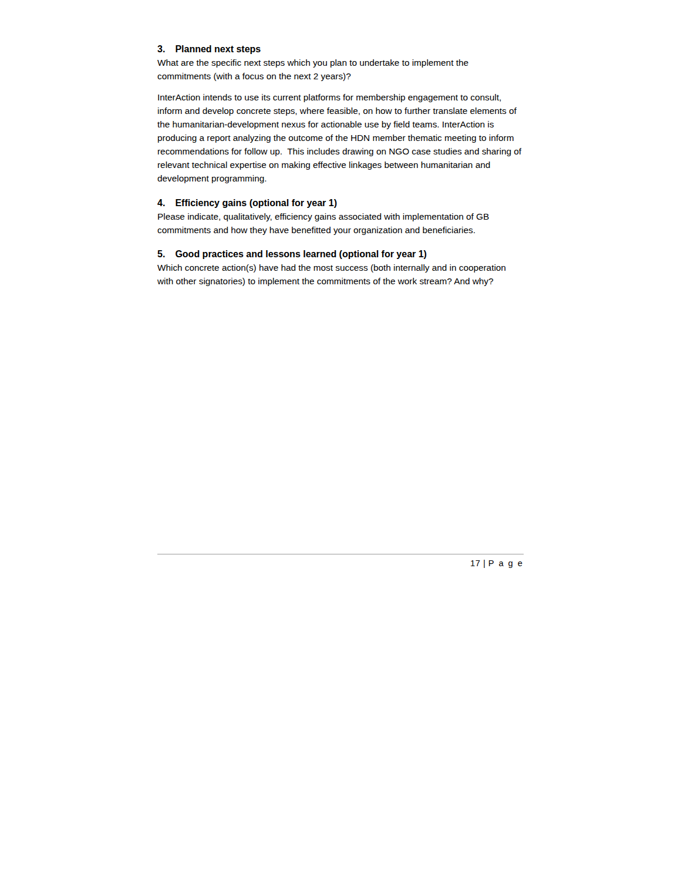3. Planned next steps
What are the specific next steps which you plan to undertake to implement the commitments (with a focus on the next 2 years)?
InterAction intends to use its current platforms for membership engagement to consult, inform and develop concrete steps, where feasible, on how to further translate elements of the humanitarian-development nexus for actionable use by field teams. InterAction is producing a report analyzing the outcome of the HDN member thematic meeting to inform recommendations for follow up. This includes drawing on NGO case studies and sharing of relevant technical expertise on making effective linkages between humanitarian and development programming.
4. Efficiency gains (optional for year 1)
Please indicate, qualitatively, efficiency gains associated with implementation of GB commitments and how they have benefitted your organization and beneficiaries.
5. Good practices and lessons learned (optional for year 1)
Which concrete action(s) have had the most success (both internally and in cooperation with other signatories) to implement the commitments of the work stream? And why?
17 | P a g e